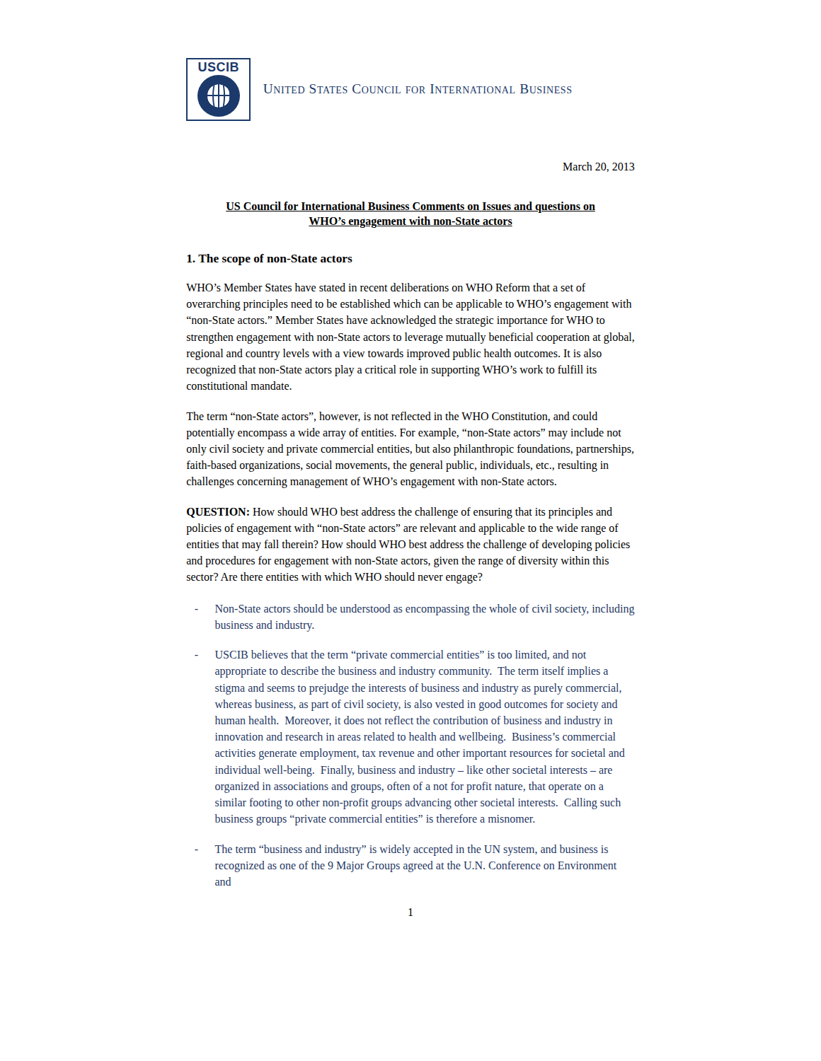USCIB
United States Council for International Business
March 20, 2013
US Council for International Business Comments on Issues and questions on
WHO’s engagement with non-State actors
1. The scope of non-State actors
WHO’s Member States have stated in recent deliberations on WHO Reform that a set of overarching principles need to be established which can be applicable to WHO’s engagement with “non-State actors.” Member States have acknowledged the strategic importance for WHO to strengthen engagement with non-State actors to leverage mutually beneficial cooperation at global, regional and country levels with a view towards improved public health outcomes. It is also recognized that non-State actors play a critical role in supporting WHO’s work to fulfill its constitutional mandate.
The term “non-State actors”, however, is not reflected in the WHO Constitution, and could potentially encompass a wide array of entities. For example, “non-State actors” may include not only civil society and private commercial entities, but also philanthropic foundations, partnerships, faith-based organizations, social movements, the general public, individuals, etc., resulting in challenges concerning management of WHO’s engagement with non-State actors.
QUESTION: How should WHO best address the challenge of ensuring that its principles and policies of engagement with “non-State actors” are relevant and applicable to the wide range of entities that may fall therein? How should WHO best address the challenge of developing policies and procedures for engagement with non-State actors, given the range of diversity within this sector? Are there entities with which WHO should never engage?
Non-State actors should be understood as encompassing the whole of civil society, including business and industry.
USCIB believes that the term “private commercial entities” is too limited, and not appropriate to describe the business and industry community. The term itself implies a stigma and seems to prejudge the interests of business and industry as purely commercial, whereas business, as part of civil society, is also vested in good outcomes for society and human health. Moreover, it does not reflect the contribution of business and industry in innovation and research in areas related to health and wellbeing. Business’s commercial activities generate employment, tax revenue and other important resources for societal and individual well-being. Finally, business and industry – like other societal interests – are organized in associations and groups, often of a not for profit nature, that operate on a similar footing to other non-profit groups advancing other societal interests. Calling such business groups “private commercial entities” is therefore a misnomer.
The term “business and industry” is widely accepted in the UN system, and business is recognized as one of the 9 Major Groups agreed at the U.N. Conference on Environment and
1